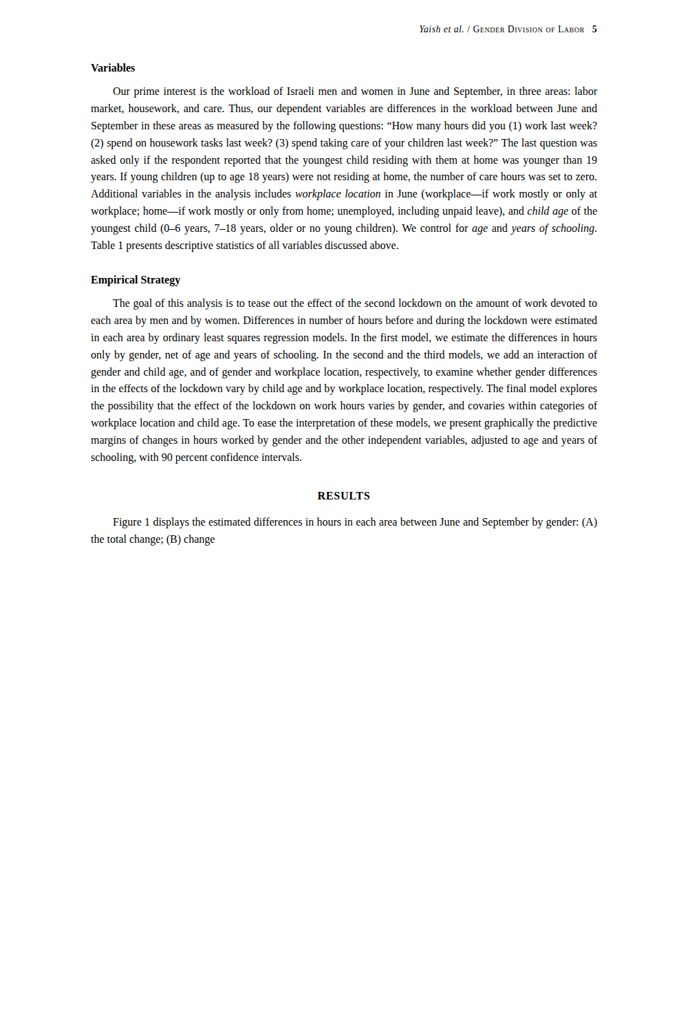Yaish et al. / Gender Division of Labor5
Variables
Our prime interest is the workload of Israeli men and women in June and September, in three areas: labor market, housework, and care. Thus, our dependent variables are differences in the workload between June and September in these areas as measured by the following questions: “How many hours did you (1) work last week? (2) spend on housework tasks last week? (3) spend taking care of your children last week?” The last question was asked only if the respondent reported that the youngest child residing with them at home was younger than 19 years. If young children (up to age 18 years) were not residing at home, the number of care hours was set to zero. Additional variables in the analysis includes workplace location in June (workplace—if work mostly or only at workplace; home—if work mostly or only from home; unemployed, including unpaid leave), and child age of the youngest child (0–6 years, 7–18 years, older or no young children). We control for age and years of schooling. Table 1 presents descriptive statistics of all variables discussed above.
Empirical Strategy
The goal of this analysis is to tease out the effect of the second lockdown on the amount of work devoted to each area by men and by women. Differences in number of hours before and during the lockdown were estimated in each area by ordinary least squares regression models. In the first model, we estimate the differences in hours only by gender, net of age and years of schooling. In the second and the third models, we add an interaction of gender and child age, and of gender and workplace location, respectively, to examine whether gender differences in the effects of the lockdown vary by child age and by workplace location, respectively. The final model explores the possibility that the effect of the lockdown on work hours varies by gender, and covaries within categories of workplace location and child age. To ease the interpretation of these models, we present graphically the predictive margins of changes in hours worked by gender and the other independent variables, adjusted to age and years of schooling, with 90 percent confidence intervals.
Results
Figure 1 displays the estimated differences in hours in each area between June and September by gender: (A) the total change; (B) change